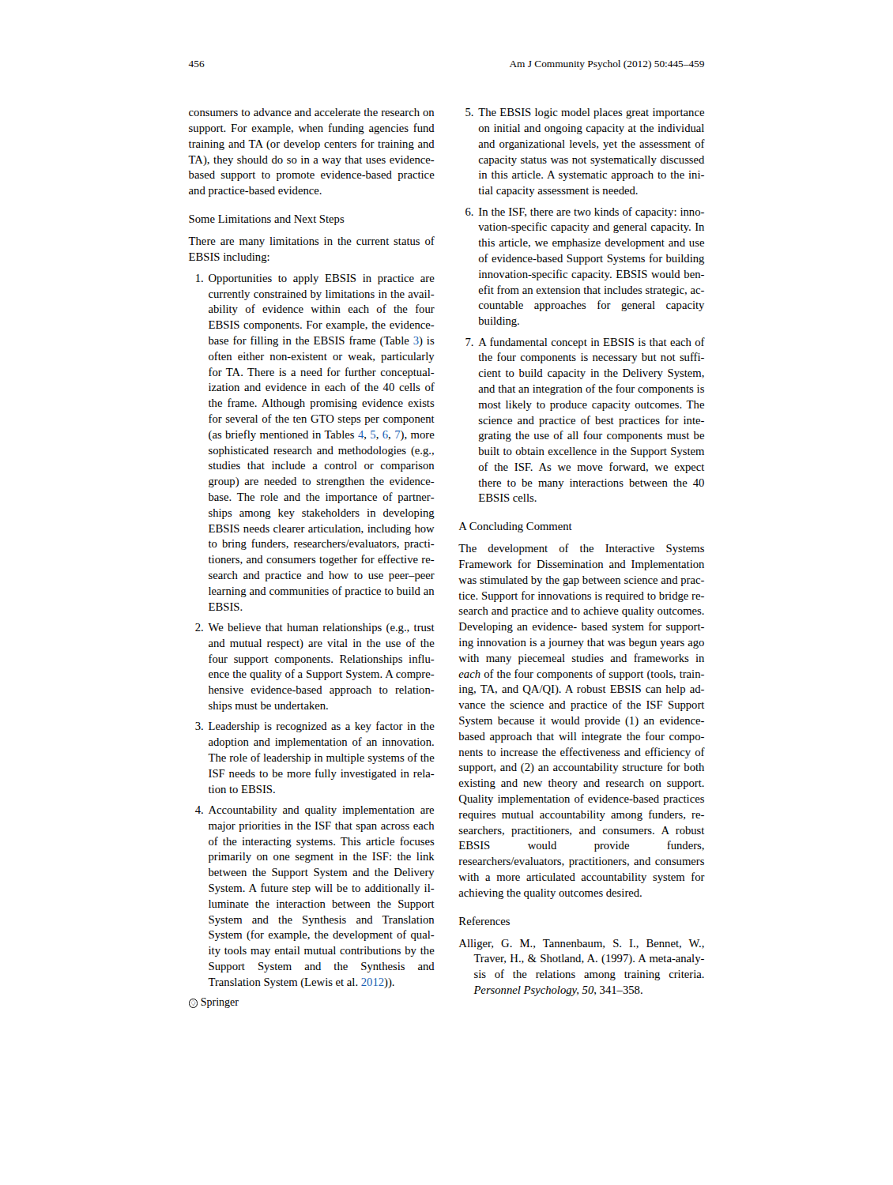456 Am J Community Psychol (2012) 50:445–459
consumers to advance and accelerate the research on support. For example, when funding agencies fund training and TA (or develop centers for training and TA), they should do so in a way that uses evidence-based support to promote evidence-based practice and practice-based evidence.
Some Limitations and Next Steps
There are many limitations in the current status of EBSIS including:
Opportunities to apply EBSIS in practice are currently constrained by limitations in the availability of evidence within each of the four EBSIS components. For example, the evidence-base for filling in the EBSIS frame (Table 3) is often either non-existent or weak, particularly for TA. There is a need for further conceptualization and evidence in each of the 40 cells of the frame. Although promising evidence exists for several of the ten GTO steps per component (as briefly mentioned in Tables 4, 5, 6, 7), more sophisticated research and methodologies (e.g., studies that include a control or comparison group) are needed to strengthen the evidence-base. The role and the importance of partnerships among key stakeholders in developing EBSIS needs clearer articulation, including how to bring funders, researchers/evaluators, practitioners, and consumers together for effective research and practice and how to use peer–peer learning and communities of practice to build an EBSIS.
We believe that human relationships (e.g., trust and mutual respect) are vital in the use of the four support components. Relationships influence the quality of a Support System. A comprehensive evidence-based approach to relationships must be undertaken.
Leadership is recognized as a key factor in the adoption and implementation of an innovation. The role of leadership in multiple systems of the ISF needs to be more fully investigated in relation to EBSIS.
Accountability and quality implementation are major priorities in the ISF that span across each of the interacting systems. This article focuses primarily on one segment in the ISF: the link between the Support System and the Delivery System. A future step will be to additionally illuminate the interaction between the Support System and the Synthesis and Translation System (for example, the development of quality tools may entail mutual contributions by the Support System and the Synthesis and Translation System (Lewis et al. 2012)).
The EBSIS logic model places great importance on initial and ongoing capacity at the individual and organizational levels, yet the assessment of capacity status was not systematically discussed in this article. A systematic approach to the initial capacity assessment is needed.
In the ISF, there are two kinds of capacity: innovation-specific capacity and general capacity. In this article, we emphasize development and use of evidence-based Support Systems for building innovation-specific capacity. EBSIS would benefit from an extension that includes strategic, accountable approaches for general capacity building.
A fundamental concept in EBSIS is that each of the four components is necessary but not sufficient to build capacity in the Delivery System, and that an integration of the four components is most likely to produce capacity outcomes. The science and practice of best practices for integrating the use of all four components must be built to obtain excellence in the Support System of the ISF. As we move forward, we expect there to be many interactions between the 40 EBSIS cells.
A Concluding Comment
The development of the Interactive Systems Framework for Dissemination and Implementation was stimulated by the gap between science and practice. Support for innovations is required to bridge research and practice and to achieve quality outcomes. Developing an evidence- based system for supporting innovation is a journey that was begun years ago with many piecemeal studies and frameworks in each of the four components of support (tools, training, TA, and QA/QI). A robust EBSIS can help advance the science and practice of the ISF Support System because it would provide (1) an evidence-based approach that will integrate the four components to increase the effectiveness and efficiency of support, and (2) an accountability structure for both existing and new theory and research on support. Quality implementation of evidence-based practices requires mutual accountability among funders, researchers, practitioners, and consumers. A robust EBSIS would provide funders, researchers/evaluators, practitioners, and consumers with a more articulated accountability system for achieving the quality outcomes desired.
References
Alliger, G. M., Tannenbaum, S. I., Bennet, W., Traver, H., & Shotland, A. (1997). A meta-analysis of the relations among training criteria. Personnel Psychology, 50, 341–358.
♢Springer